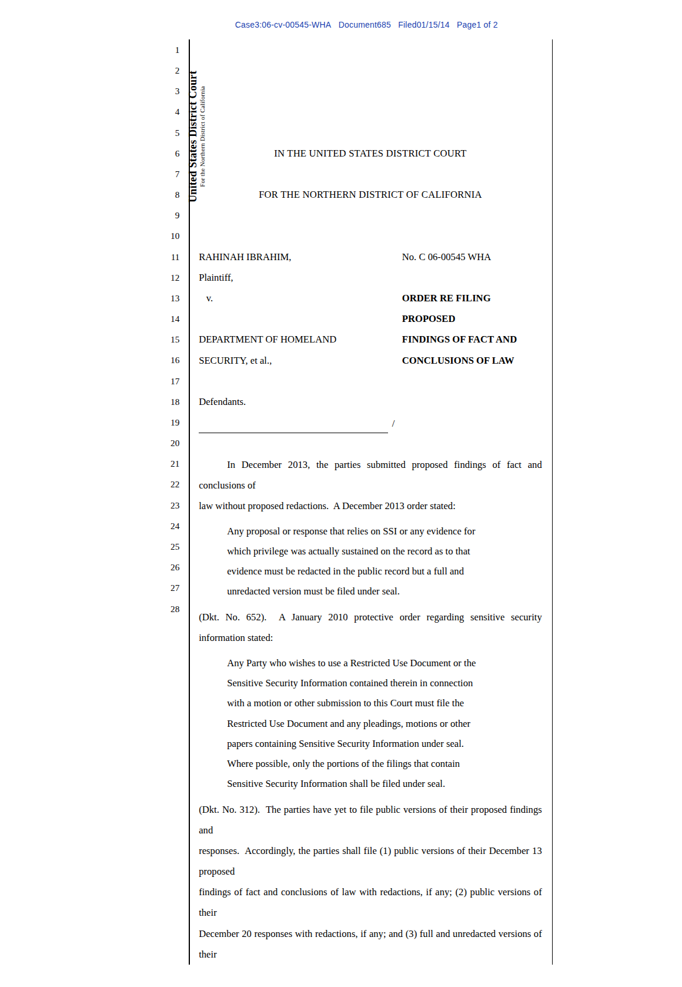Case3:06-cv-00545-WHA Document685 Filed01/15/14 Page1 of 2
United States District Court
For the Northern District of California
1
2
3
4
5
6
7
8
9
10
11
12
13
14
15
16
17
18
19
20
21
22
23
24
25
26
27
28
IN THE UNITED STATES DISTRICT COURT
FOR THE NORTHERN DISTRICT OF CALIFORNIA
| RAHINAH IBRAHIM, | No. C 06-00545 WHA |
| Plaintiff, | |
| v. | ORDER RE FILING PROPOSED |
| DEPARTMENT OF HOMELAND SECURITY, et al., | FINDINGS OF FACT AND CONCLUSIONS OF LAW |
| Defendants. | |
| / | |
In December 2013, the parties submitted proposed findings of fact and conclusions of
law without proposed redactions. A December 2013 order stated:
Any proposal or response that relies on SSI or any evidence for
which privilege was actually sustained on the record as to that
evidence must be redacted in the public record but a full and
unredacted version must be filed under seal.
(Dkt. No. 652). A January 2010 protective order regarding sensitive security information stated:
Any Party who wishes to use a Restricted Use Document or the
Sensitive Security Information contained therein in connection
with a motion or other submission to this Court must file the
Restricted Use Document and any pleadings, motions or other
papers containing Sensitive Security Information under seal.
Where possible, only the portions of the filings that contain
Sensitive Security Information shall be filed under seal.
(Dkt. No. 312). The parties have yet to file public versions of their proposed findings and
responses. Accordingly, the parties shall file (1) public versions of their December 13 proposed
findings of fact and conclusions of law with redactions, if any; (2) public versions of their
December 20 responses with redactions, if any; and (3) full and unredacted versions of their